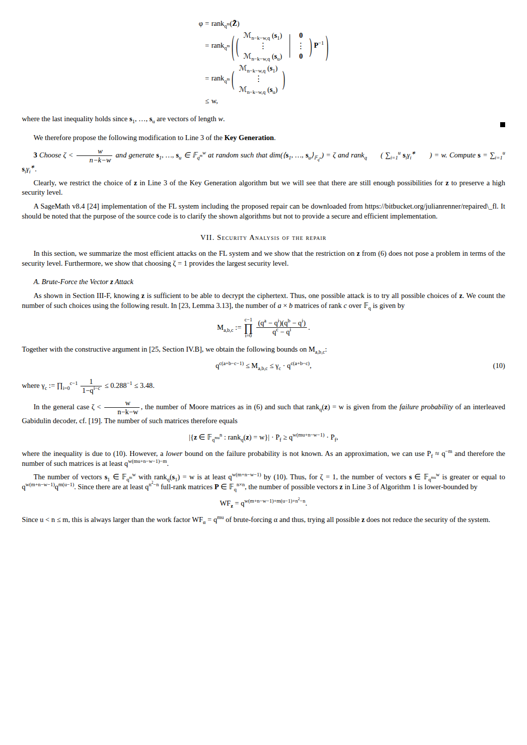| φ | = | rank q m ( Z̃ ) |
| | = | rank q m ( ( / ℳ n−k−w,q ( s 1 ) / / ⋮ / / ℳ n−k−w,q ( s u ) / / 0 / / ⋮ / / 0 / ) P −1 ) |
| | = | rank q m ( / ℳ n−k−w,q ( s 1 ) / / ⋮ / / ℳ n−k−w,q ( s u ) / ) |
| | ≤ | w, |
where the last inequality holds since s1, …, su are vectors of length w.
We therefore propose the following modification to Line 3 of the Key Generation.
3 Choose ζ < wn−k−w and generate s1, …, su ∈ 𝔽qmw at random such that dim(⟨s1, …, su⟩𝔽qm) = ζ and rankq ( ∑i=1u siγi∗ ) = w. Compute s = ∑i=1u siγi∗.
Clearly, we restrict the choice of z in Line 3 of the Key Generation algorithm but we will see that there are still enough possibilities for z to preserve a high security level.
A SageMath v8.4 [24] implementation of the FL system including the proposed repair can be downloaded from https://bitbucket.org/julianrenner/repaired\_fl. It should be noted that the purpose of the source code is to clarify the shown algorithms but not to provide a secure and efficient implementation.
VII. Security Analysis of the repair
In this section, we summarize the most efficient attacks on the FL system and we show that the restriction on z from (6) does not pose a problem in terms of the security level. Furthermore, we show that choosing ζ = 1 provides the largest security level.
A. Brute-Force the Vector z Attack
As shown in Section III-F, knowing z is sufficient to be able to decrypt the ciphertext. Thus, one possible attack is to try all possible choices of z. We count the number of such choices using the following result. In [23, Lemma 3.13], the number of a × b matrices of rank c over 𝔽q is given by
Ma,b,c := c−1∏i=0 (qa − qi)(qb − qi) qc − qi.
Together with the constructive argument in [25, Section IV.B], we obtain the following bounds on Ma,b,c:
qc(a+b−c−1) ≤ Ma,b,c ≤ γc · qc(a+b−c), (10)
where γc := ∏i=0c−1 11−qi−c ≤ 0.288−1 ≤ 3.48.
In the general case ζ < wn−k−w, the number of Moore matrices as in (6) and such that rankq(z) = w is given from the failure probability of an interleaved Gabidulin decoder, cf. [19]. The number of such matrices therefore equals
|{z ∈ 𝔽qmun : rankq(z) = w}| · Pf ≥ qw(mu+n−w−1) · Pf,
where the inequality is due to (10). However, a lower bound on the failure probability is not known. As an approximation, we can use Pf ≈ q−m and therefore the number of such matrices is at least qw(mu+n−w−1)−m.
The number of vectors s1 ∈ 𝔽qmw with rankq(s1) = w is at least qw(m+n−w−1) by (10). Thus, for ζ = 1, the number of vectors s ∈ 𝔽qmuw is greater or equal to qw(m+n−w−1)qm(u−1). Since there are at least qn2−n full-rank matrices P ∈ 𝔽qn×n, the number of possible vectors z in Line 3 of Algorithm 1 is lower-bounded by
WFz = qw(m+n−w−1)+m(u−1)+n2−n.
Since u < n ≤ m, this is always larger than the work factor WFα = qmu of brute-forcing α and thus, trying all possible z does not reduce the security of the system.